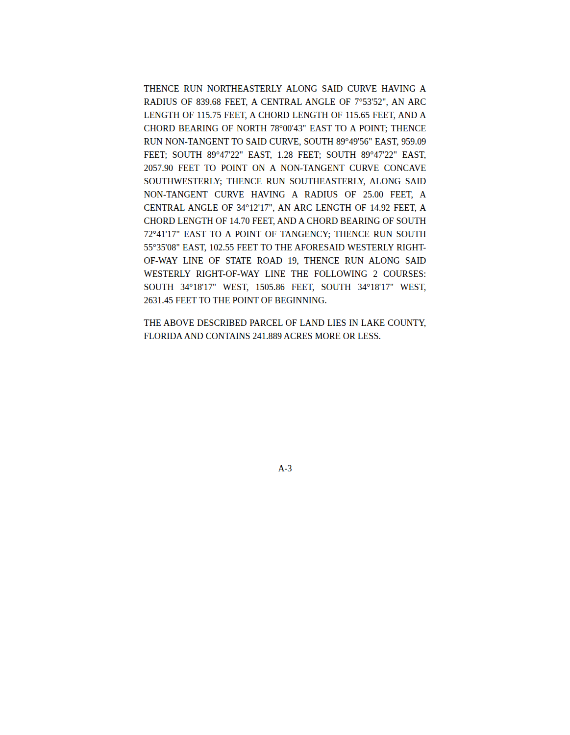THENCE RUN NORTHEASTERLY ALONG SAID CURVE HAVING A RADIUS OF 839.68 FEET, A CENTRAL ANGLE OF 7°53'52", AN ARC LENGTH OF 115.75 FEET, A CHORD LENGTH OF 115.65 FEET, AND A CHORD BEARING OF NORTH 78°00'43" EAST TO A POINT; THENCE RUN NON-TANGENT TO SAID CURVE, SOUTH 89°49'56" EAST, 959.09 FEET; SOUTH 89°47'22" EAST, 1.28 FEET; SOUTH 89°47'22" EAST, 2057.90 FEET TO POINT ON A NON-TANGENT CURVE CONCAVE SOUTHWESTERLY; THENCE RUN SOUTHEASTERLY, ALONG SAID NON-TANGENT CURVE HAVING A RADIUS OF 25.00 FEET, A CENTRAL ANGLE OF 34°12'17", AN ARC LENGTH OF 14.92 FEET, A CHORD LENGTH OF 14.70 FEET, AND A CHORD BEARING OF SOUTH 72°41'17" EAST TO A POINT OF TANGENCY; THENCE RUN SOUTH 55°35'08" EAST, 102.55 FEET TO THE AFORESAID WESTERLY RIGHT-OF-WAY LINE OF STATE ROAD 19, THENCE RUN ALONG SAID WESTERLY RIGHT-OF-WAY LINE THE FOLLOWING 2 COURSES: SOUTH 34°18'17" WEST, 1505.86 FEET, SOUTH 34°18'17" WEST, 2631.45 FEET TO THE POINT OF BEGINNING.
THE ABOVE DESCRIBED PARCEL OF LAND LIES IN LAKE COUNTY, FLORIDA AND CONTAINS 241.889 ACRES MORE OR LESS.
A-3